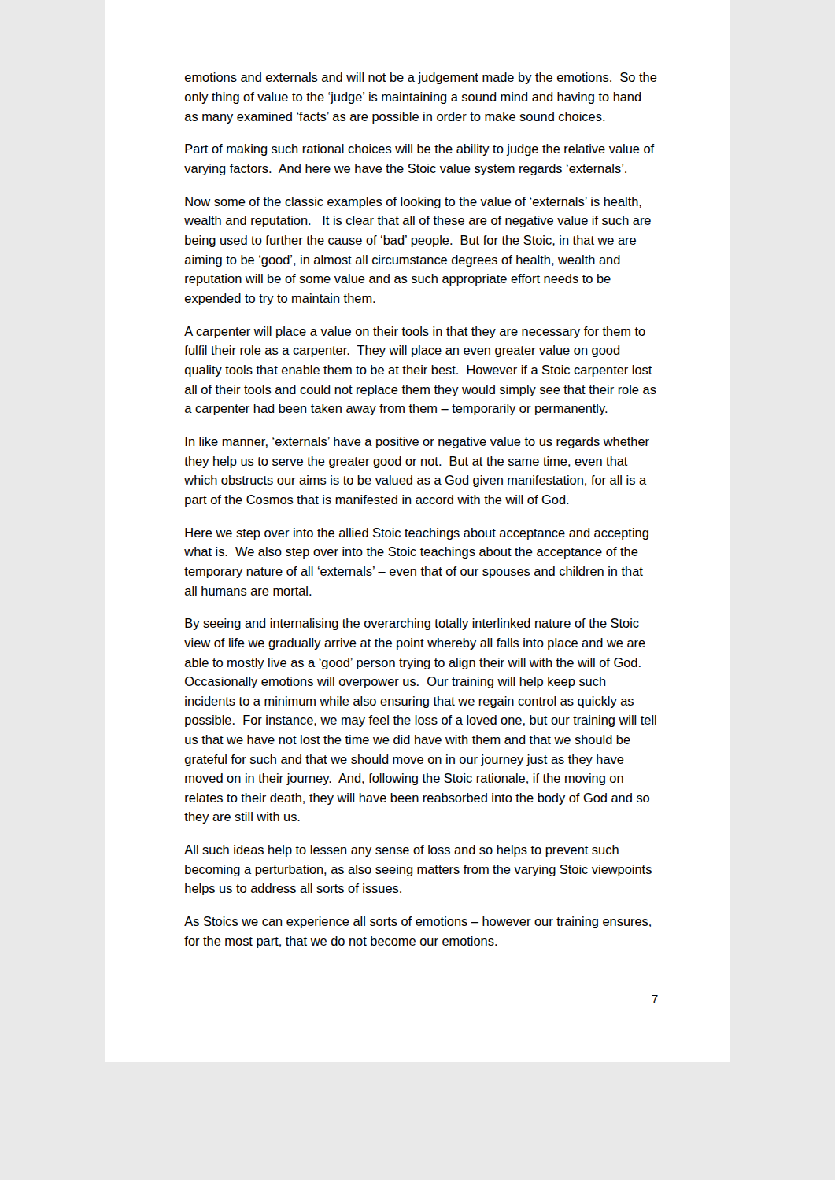emotions and externals and will not be a judgement made by the emotions. So the only thing of value to the ‘judge’ is maintaining a sound mind and having to hand as many examined ‘facts’ as are possible in order to make sound choices.
Part of making such rational choices will be the ability to judge the relative value of varying factors. And here we have the Stoic value system regards ‘externals’.
Now some of the classic examples of looking to the value of ‘externals’ is health, wealth and reputation. It is clear that all of these are of negative value if such are being used to further the cause of ‘bad’ people. But for the Stoic, in that we are aiming to be ‘good’, in almost all circumstance degrees of health, wealth and reputation will be of some value and as such appropriate effort needs to be expended to try to maintain them.
A carpenter will place a value on their tools in that they are necessary for them to fulfil their role as a carpenter. They will place an even greater value on good quality tools that enable them to be at their best. However if a Stoic carpenter lost all of their tools and could not replace them they would simply see that their role as a carpenter had been taken away from them – temporarily or permanently.
In like manner, ‘externals’ have a positive or negative value to us regards whether they help us to serve the greater good or not. But at the same time, even that which obstructs our aims is to be valued as a God given manifestation, for all is a part of the Cosmos that is manifested in accord with the will of God.
Here we step over into the allied Stoic teachings about acceptance and accepting what is. We also step over into the Stoic teachings about the acceptance of the temporary nature of all ‘externals’ – even that of our spouses and children in that all humans are mortal.
By seeing and internalising the overarching totally interlinked nature of the Stoic view of life we gradually arrive at the point whereby all falls into place and we are able to mostly live as a ‘good’ person trying to align their will with the will of God. Occasionally emotions will overpower us. Our training will help keep such incidents to a minimum while also ensuring that we regain control as quickly as possible. For instance, we may feel the loss of a loved one, but our training will tell us that we have not lost the time we did have with them and that we should be grateful for such and that we should move on in our journey just as they have moved on in their journey. And, following the Stoic rationale, if the moving on relates to their death, they will have been reabsorbed into the body of God and so they are still with us.
All such ideas help to lessen any sense of loss and so helps to prevent such becoming a perturbation, as also seeing matters from the varying Stoic viewpoints helps us to address all sorts of issues.
As Stoics we can experience all sorts of emotions – however our training ensures, for the most part, that we do not become our emotions.
7